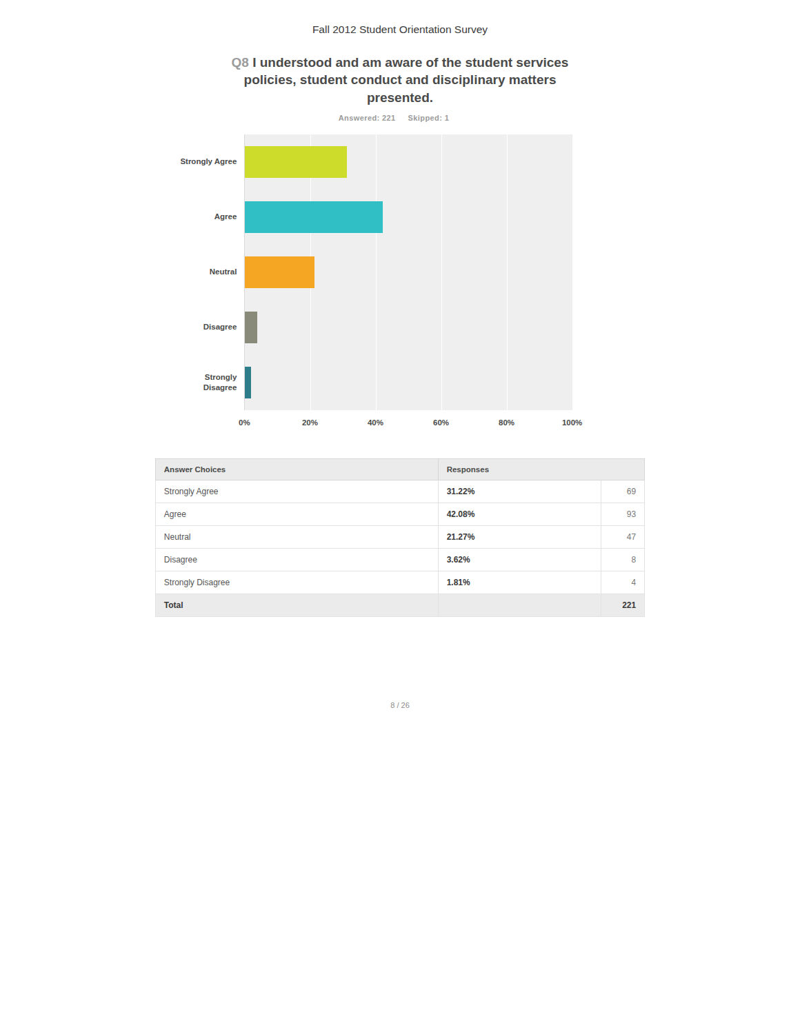Fall 2012 Student Orientation Survey
Q8 I understood and am aware of the student services policies, student conduct and disciplinary matters presented.
Answered: 221 Skipped: 1
Strongly Agree
Agree
Neutral
Disagree
Strongly
Disagree
0%
20%
40%
60%
80%
100%
| Answer Choices | Responses |
| --- | --- |
| Strongly Agree | 31.22% | 69 |
| Agree | 42.08% | 93 |
| Neutral | 21.27% | 47 |
| Disagree | 3.62% | 8 |
| Strongly Disagree | 1.81% | 4 |
| Total | | 221 |
8 / 26